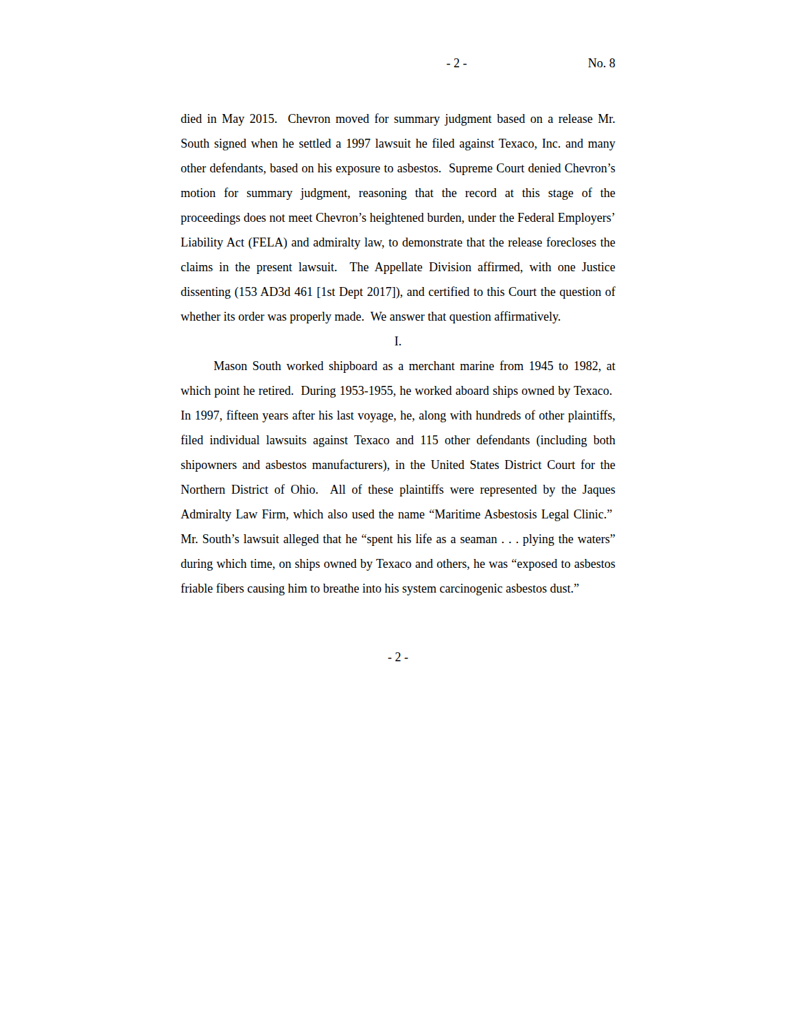- 2 -
No. 8
died in May 2015. Chevron moved for summary judgment based on a release Mr. South signed when he settled a 1997 lawsuit he filed against Texaco, Inc. and many other defendants, based on his exposure to asbestos. Supreme Court denied Chevron’s motion for summary judgment, reasoning that the record at this stage of the proceedings does not meet Chevron’s heightened burden, under the Federal Employers’ Liability Act (FELA) and admiralty law, to demonstrate that the release forecloses the claims in the present lawsuit. The Appellate Division affirmed, with one Justice dissenting (153 AD3d 461 [1st Dept 2017]), and certified to this Court the question of whether its order was properly made. We answer that question affirmatively.
I.
Mason South worked shipboard as a merchant marine from 1945 to 1982, at which point he retired. During 1953-1955, he worked aboard ships owned by Texaco. In 1997, fifteen years after his last voyage, he, along with hundreds of other plaintiffs, filed individual lawsuits against Texaco and 115 other defendants (including both shipowners and asbestos manufacturers), in the United States District Court for the Northern District of Ohio. All of these plaintiffs were represented by the Jaques Admiralty Law Firm, which also used the name “Maritime Asbestosis Legal Clinic.” Mr. South’s lawsuit alleged that he “spent his life as a seaman . . . plying the waters” during which time, on ships owned by Texaco and others, he was “exposed to asbestos friable fibers causing him to breathe into his system carcinogenic asbestos dust.”
- 2 -